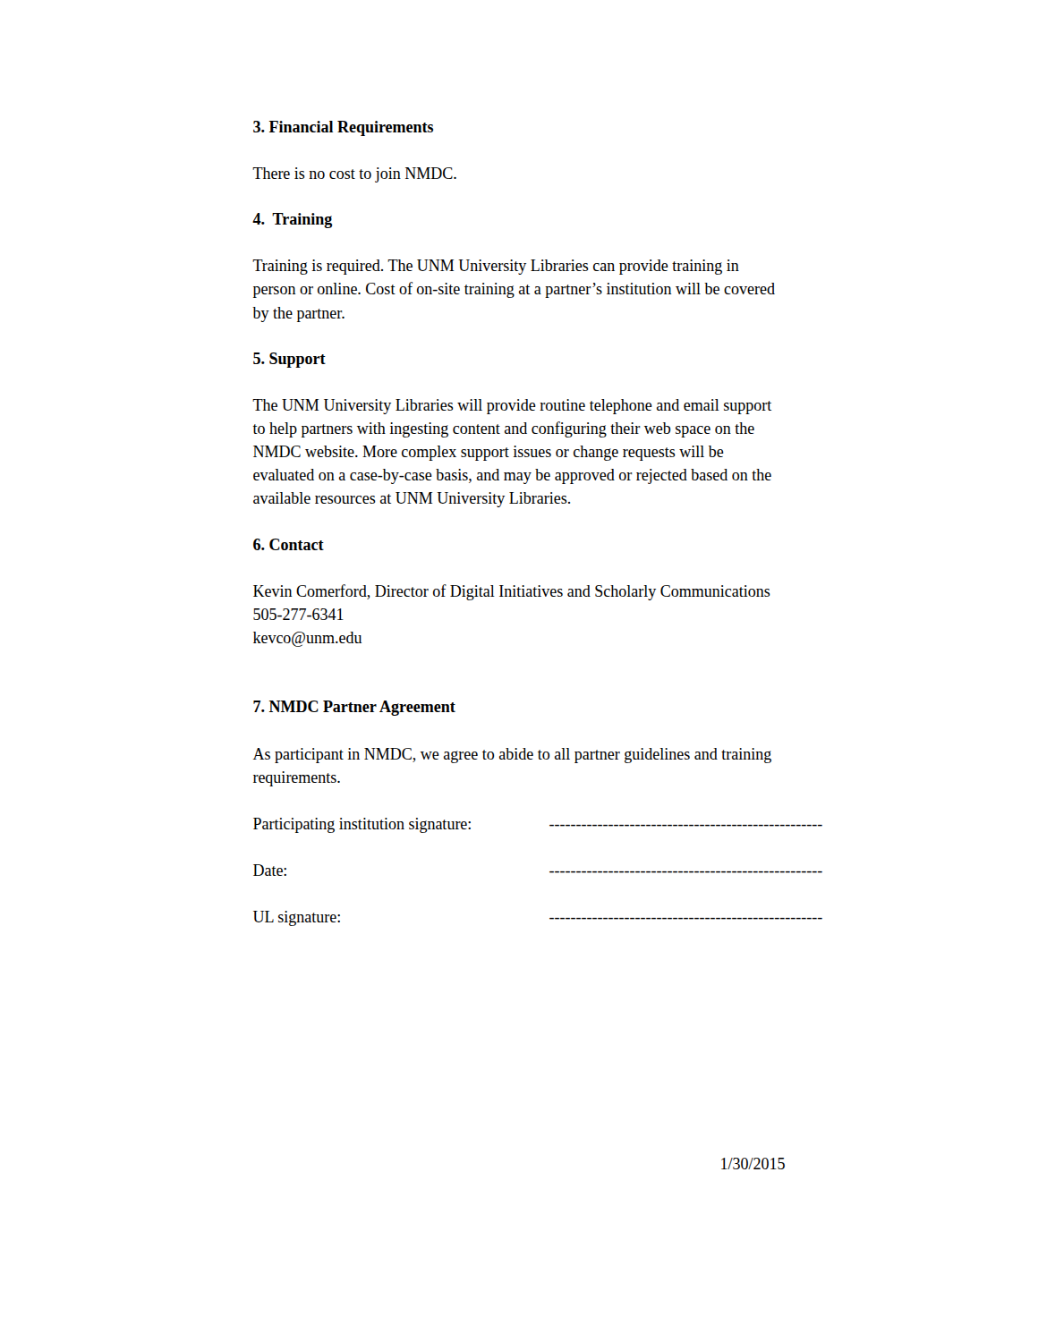3. Financial Requirements
There is no cost to join NMDC.
4. Training
Training is required. The UNM University Libraries can provide training in person or online. Cost of on-site training at a partner’s institution will be covered by the partner.
5. Support
The UNM University Libraries will provide routine telephone and email support to help partners with ingesting content and configuring their web space on the NMDC website. More complex support issues or change requests will be evaluated on a case-by-case basis, and may be approved or rejected based on the available resources at UNM University Libraries.
6. Contact
Kevin Comerford, Director of Digital Initiatives and Scholarly Communications
505-277-6341
kevco@unm.edu
7. NMDC Partner Agreement
As participant in NMDC, we agree to abide to all partner guidelines and training requirements.
Participating institution signature: ---------------------------------------------------
Date: ---------------------------------------------------
UL signature: ---------------------------------------------------
1/30/2015